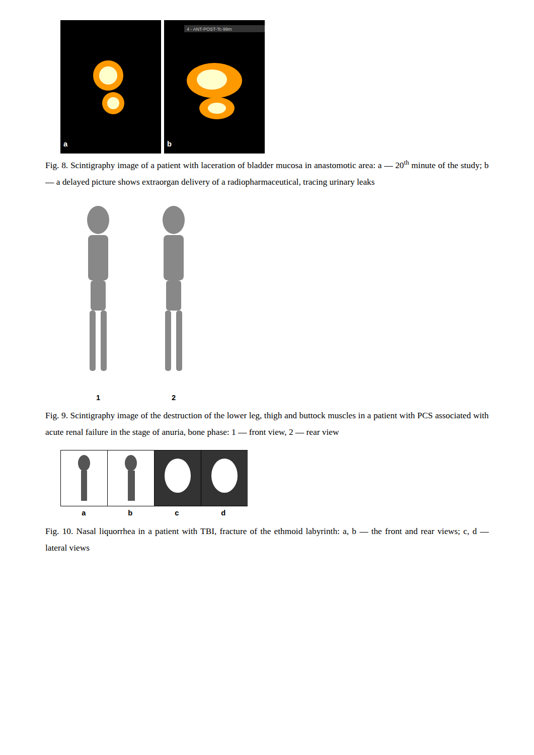a
b
Fig. 8. Scintigraphy image of a patient with laceration of bladder mucosa in anastomotic area: a — 20th minute of the study; b — a delayed picture shows extraorgan delivery of a radiopharmaceutical, tracing urinary leaks
1 2
Fig. 9. Scintigraphy image of the destruction of the lower leg, thigh and buttock muscles in a patient with PCS associated with acute renal failure in the stage of anuria, bone phase: 1 — front view, 2 — rear view
a b c d
Fig. 10. Nasal liquorrhea in a patient with TBI, fracture of the ethmoid labyrinth: a, b — the front and rear views; c, d — lateral views